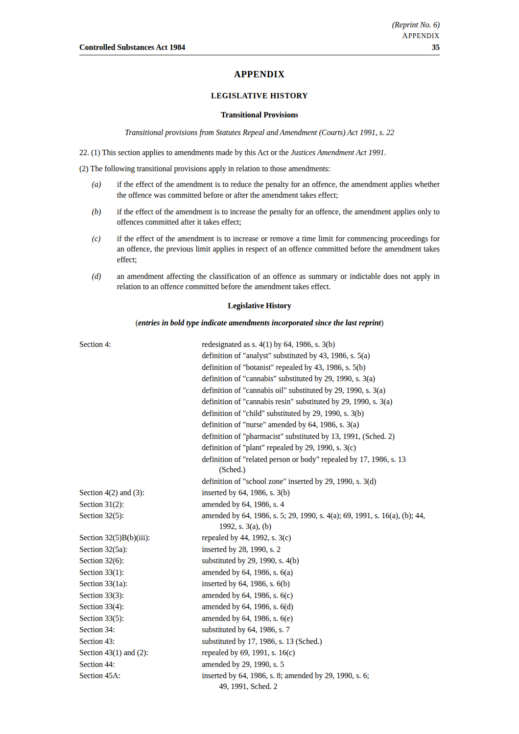(Reprint No. 6)
APPENDIX
Controlled Substances Act 1984
35
APPENDIX
LEGISLATIVE HISTORY
Transitional Provisions
Transitional provisions from Statutes Repeal and Amendment (Courts) Act 1991, s. 22
22. (1) This section applies to amendments made by this Act or the Justices Amendment Act 1991.
(2) The following transitional provisions apply in relation to those amendments:
(a) if the effect of the amendment is to reduce the penalty for an offence, the amendment applies whether the offence was committed before or after the amendment takes effect;
(b) if the effect of the amendment is to increase the penalty for an offence, the amendment applies only to offences committed after it takes effect;
(c) if the effect of the amendment is to increase or remove a time limit for commencing proceedings for an offence, the previous limit applies in respect of an offence committed before the amendment takes effect;
(d) an amendment affecting the classification of an offence as summary or indictable does not apply in relation to an offence committed before the amendment takes effect.
Legislative History
(entries in bold type indicate amendments incorporated since the last reprint)
| Section 4: | redesignated as s. 4(1) by 64, 1986, s. 3(b) |
| | definition of "analyst" substituted by 43, 1986, s. 5(a) |
| | definition of "botanist" repealed by 43, 1986, s. 5(b) |
| | definition of "cannabis" substituted by 29, 1990, s. 3(a) |
| | definition of "cannabis oil" substituted by 29, 1990, s. 3(a) |
| | definition of "cannabis resin" substituted by 29, 1990, s. 3(a) |
| | definition of "child" substituted by 29, 1990, s. 3(b) |
| | definition of "nurse" amended by 64, 1986, s. 3(a) |
| | definition of "pharmacist" substituted by 13, 1991, (Sched. 2) |
| | definition of "plant" repealed by 29, 1990, s. 3(c) |
| | definition of "related person or body" repealed by 17, 1986, s. 13 (Sched.) |
| | definition of "school zone" inserted by 29, 1990, s. 3(d) |
| Section 4(2) and (3): | inserted by 64, 1986, s. 3(b) |
| Section 31(2): | amended by 64, 1986, s. 4 |
| Section 32(5): | amended by 64, 1986, s. 5; 29, 1990, s. 4(a); 69, 1991, s. 16(a), (b); 44, 1992, s. 3(a), (b) |
| Section 32(5)B(b)(iii): | repealed by 44, 1992, s. 3(c) |
| Section 32(5a): | inserted by 28, 1990, s. 2 |
| Section 32(6): | substituted by 29, 1990, s. 4(b) |
| Section 33(1): | amended by 64, 1986, s. 6(a) |
| Section 33(1a): | inserted by 64, 1986, s. 6(b) |
| Section 33(3): | amended by 64, 1986, s. 6(c) |
| Section 33(4): | amended by 64, 1986, s. 6(d) |
| Section 33(5): | amended by 64, 1986, s. 6(e) |
| Section 34: | substituted by 64, 1986, s. 7 |
| Section 43: | substituted by 17, 1986, s. 13 (Sched.) |
| Section 43(1) and (2): | repealed by 69, 1991, s. 16(c) |
| Section 44: | amended by 29, 1990, s. 5 |
| Section 45A: | inserted by 64, 1986, s. 8; amended by 29, 1990, s. 6; 49, 1991, Sched. 2 |